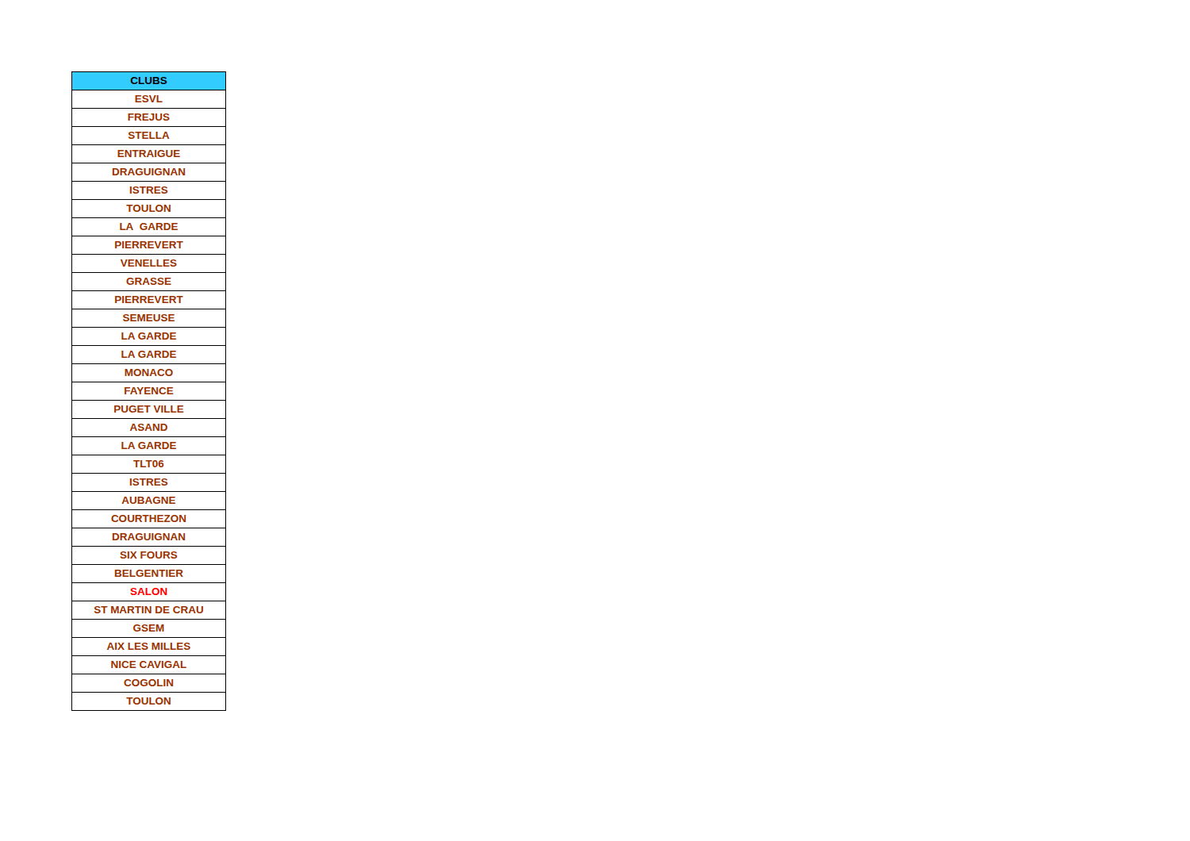| CLUBS |
| --- |
| ESVL |
| FREJUS |
| STELLA |
| ENTRAIGUE |
| DRAGUIGNAN |
| ISTRES |
| TOULON |
| LA GARDE |
| PIERREVERT |
| VENELLES |
| GRASSE |
| PIERREVERT |
| SEMEUSE |
| LA GARDE |
| LA GARDE |
| MONACO |
| FAYENCE |
| PUGET VILLE |
| ASAND |
| LA GARDE |
| TLT06 |
| ISTRES |
| AUBAGNE |
| COURTHEZON |
| DRAGUIGNAN |
| SIX FOURS |
| BELGENTIER |
| SALON |
| ST MARTIN DE CRAU |
| GSEM |
| AIX LES MILLES |
| NICE CAVIGAL |
| COGOLIN |
| TOULON |